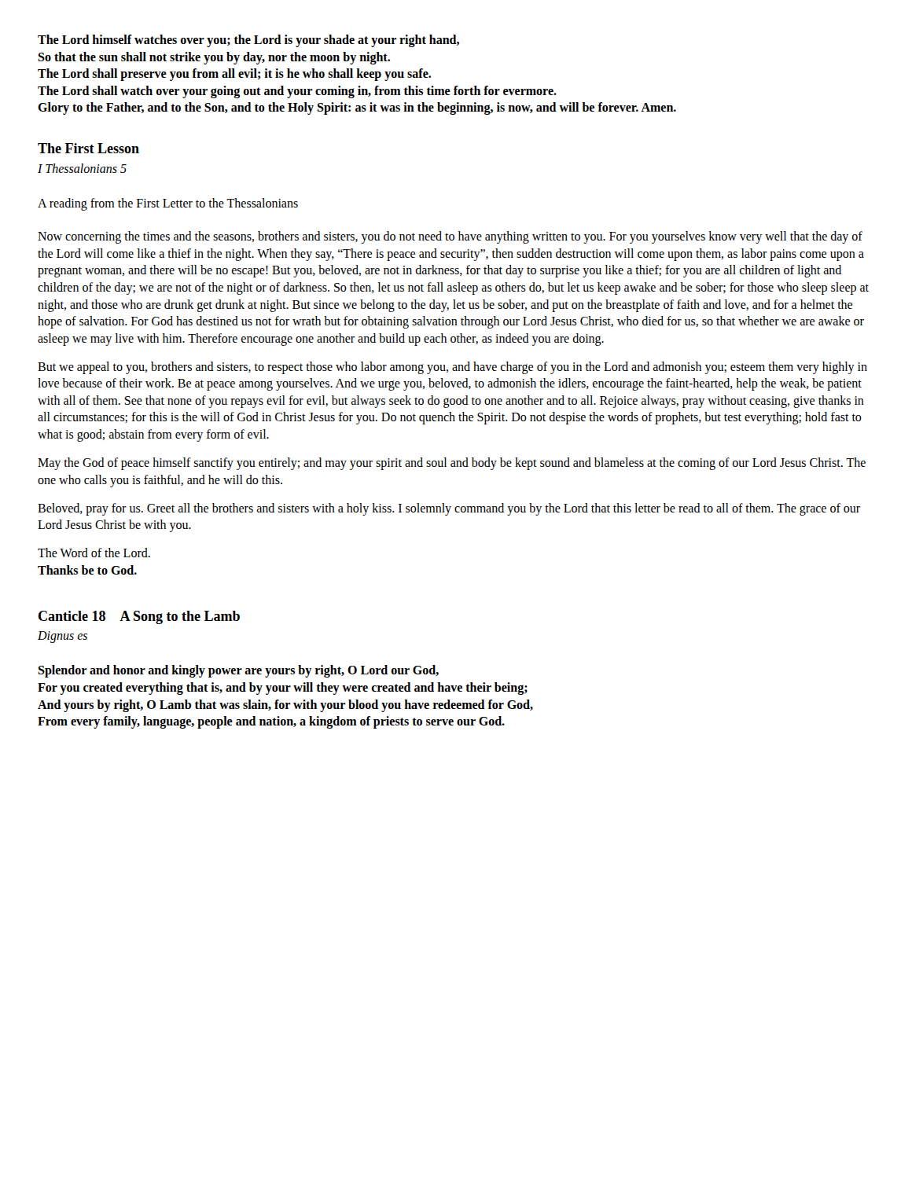The Lord himself watches over you; the Lord is your shade at your right hand,
So that the sun shall not strike you by day, nor the moon by night.
The Lord shall preserve you from all evil; it is he who shall keep you safe.
The Lord shall watch over your going out and your coming in, from this time forth for evermore.
Glory to the Father, and to the Son, and to the Holy Spirit: as it was in the beginning, is now, and will be forever. Amen.
The First Lesson
I Thessalonians 5
A reading from the First Letter to the Thessalonians
Now concerning the times and the seasons, brothers and sisters, you do not need to have anything written to you. For you yourselves know very well that the day of the Lord will come like a thief in the night. When they say, “There is peace and security”, then sudden destruction will come upon them, as labor pains come upon a pregnant woman, and there will be no escape! But you, beloved, are not in darkness, for that day to surprise you like a thief; for you are all children of light and children of the day; we are not of the night or of darkness. So then, let us not fall asleep as others do, but let us keep awake and be sober; for those who sleep sleep at night, and those who are drunk get drunk at night. But since we belong to the day, let us be sober, and put on the breastplate of faith and love, and for a helmet the hope of salvation. For God has destined us not for wrath but for obtaining salvation through our Lord Jesus Christ, who died for us, so that whether we are awake or asleep we may live with him. Therefore encourage one another and build up each other, as indeed you are doing.
But we appeal to you, brothers and sisters, to respect those who labor among you, and have charge of you in the Lord and admonish you; esteem them very highly in love because of their work. Be at peace among yourselves. And we urge you, beloved, to admonish the idlers, encourage the faint-hearted, help the weak, be patient with all of them. See that none of you repays evil for evil, but always seek to do good to one another and to all. Rejoice always, pray without ceasing, give thanks in all circumstances; for this is the will of God in Christ Jesus for you. Do not quench the Spirit. Do not despise the words of prophets, but test everything; hold fast to what is good; abstain from every form of evil.
May the God of peace himself sanctify you entirely; and may your spirit and soul and body be kept sound and blameless at the coming of our Lord Jesus Christ. The one who calls you is faithful, and he will do this.
Beloved, pray for us. Greet all the brothers and sisters with a holy kiss. I solemnly command you by the Lord that this letter be read to all of them. The grace of our Lord Jesus Christ be with you.
The Word of the Lord.
Thanks be to God.
Canticle 18 A Song to the Lamb
Dignus es
Splendor and honor and kingly power are yours by right, O Lord our God,
For you created everything that is, and by your will they were created and have their being;
And yours by right, O Lamb that was slain, for with your blood you have redeemed for God,
From every family, language, people and nation, a kingdom of priests to serve our God.